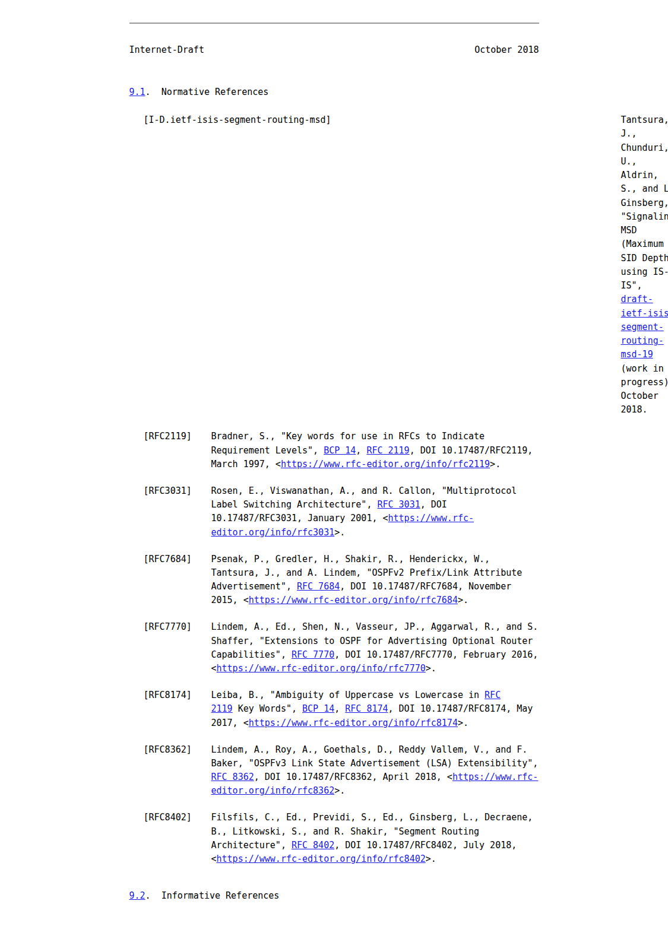Internet-Draft October 2018
9.1. Normative References
[I-D.ietf-isis-segment-routing-msd]
Tantsura, J., Chunduri, U., Aldrin, S., and L. Ginsberg, "Signaling MSD (Maximum SID Depth) using IS-IS", draft-
ietf-isis-segment-routing-msd-19 (work in progress), October 2018.
[RFC2119]
Bradner, S., "Key words for use in RFCs to Indicate Requirement Levels", BCP 14, RFC 2119, DOI 10.17487/RFC2119, March 1997, <https://www.rfc-editor.org/info/rfc2119>.
[RFC3031]
Rosen, E., Viswanathan, A., and R. Callon, "Multiprotocol Label Switching Architecture", RFC 3031, DOI 10.17487/RFC3031, January 2001, <https://www.rfc-editor.org/info/rfc3031>.
[RFC7684]
Psenak, P., Gredler, H., Shakir, R., Henderickx, W., Tantsura, J., and A. Lindem, "OSPFv2 Prefix/Link Attribute Advertisement", RFC 7684, DOI 10.17487/RFC7684, November 2015, <https://www.rfc-editor.org/info/rfc7684>.
[RFC7770]
Lindem, A., Ed., Shen, N., Vasseur, JP., Aggarwal, R., and S. Shaffer, "Extensions to OSPF for Advertising Optional Router Capabilities", RFC 7770, DOI 10.17487/RFC7770, February 2016, <https://www.rfc-editor.org/info/rfc7770>.
[RFC8174]
Leiba, B., "Ambiguity of Uppercase vs Lowercase in RFC
2119 Key Words", BCP 14, RFC 8174, DOI 10.17487/RFC8174, May 2017, <https://www.rfc-editor.org/info/rfc8174>.
[RFC8362]
Lindem, A., Roy, A., Goethals, D., Reddy Vallem, V., and F. Baker, "OSPFv3 Link State Advertisement (LSA) Extensibility", RFC 8362, DOI 10.17487/RFC8362, April 2018, <https://www.rfc-editor.org/info/rfc8362>.
[RFC8402]
Filsfils, C., Ed., Previdi, S., Ed., Ginsberg, L., Decraene, B., Litkowski, S., and R. Shakir, "Segment Routing Architecture", RFC 8402, DOI 10.17487/RFC8402, July 2018, <https://www.rfc-editor.org/info/rfc8402>.
9.2. Informative References